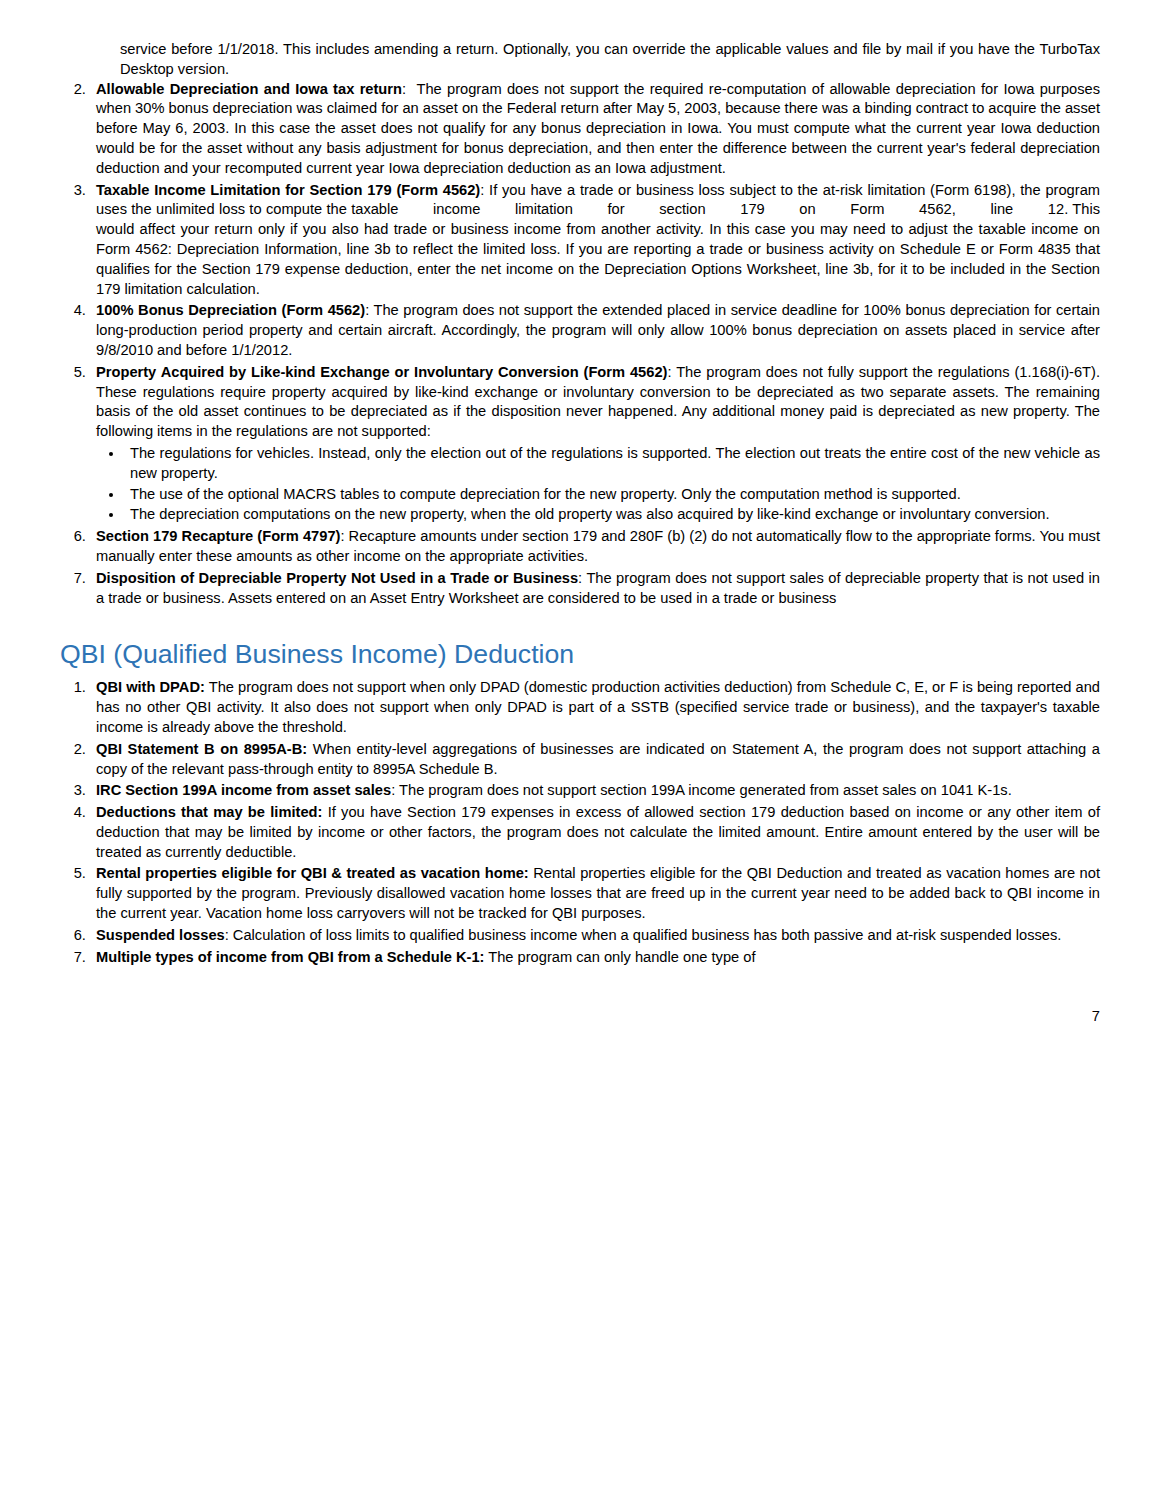service before 1/1/2018. This includes amending a return. Optionally, you can override the applicable values and file by mail if you have the TurboTax Desktop version.
Allowable Depreciation and Iowa tax return: The program does not support the required re-computation of allowable depreciation for Iowa purposes when 30% bonus depreciation was claimed for an asset on the Federal return after May 5, 2003, because there was a binding contract to acquire the asset before May 6, 2003. In this case the asset does not qualify for any bonus depreciation in Iowa. You must compute what the current year Iowa deduction would be for the asset without any basis adjustment for bonus depreciation, and then enter the difference between the current year's federal depreciation deduction and your recomputed current year Iowa depreciation deduction as an Iowa adjustment.
Taxable Income Limitation for Section 179 (Form 4562): If you have a trade or business loss subject to the at-risk limitation (Form 6198), the program uses the unlimited loss to compute the taxable income limitation for section 179 on Form 4562, line 12. This would affect your return only if you also had trade or business income from another activity. In this case you may need to adjust the taxable income on Form 4562: Depreciation Information, line 3b to reflect the limited loss. If you are reporting a trade or business activity on Schedule E or Form 4835 that qualifies for the Section 179 expense deduction, enter the net income on the Depreciation Options Worksheet, line 3b, for it to be included in the Section 179 limitation calculation.
100% Bonus Depreciation (Form 4562): The program does not support the extended placed in service deadline for 100% bonus depreciation for certain long-production period property and certain aircraft. Accordingly, the program will only allow 100% bonus depreciation on assets placed in service after 9/8/2010 and before 1/1/2012.
Property Acquired by Like-kind Exchange or Involuntary Conversion (Form 4562): The program does not fully support the regulations (1.168(i)-6T). These regulations require property acquired by like-kind exchange or involuntary conversion to be depreciated as two separate assets. The remaining basis of the old asset continues to be depreciated as if the disposition never happened. Any additional money paid is depreciated as new property. The following items in the regulations are not supported:
The regulations for vehicles. Instead, only the election out of the regulations is supported. The election out treats the entire cost of the new vehicle as new property.
The use of the optional MACRS tables to compute depreciation for the new property. Only the computation method is supported.
The depreciation computations on the new property, when the old property was also acquired by like-kind exchange or involuntary conversion.
Section 179 Recapture (Form 4797): Recapture amounts under section 179 and 280F (b) (2) do not automatically flow to the appropriate forms. You must manually enter these amounts as other income on the appropriate activities.
Disposition of Depreciable Property Not Used in a Trade or Business: The program does not support sales of depreciable property that is not used in a trade or business. Assets entered on an Asset Entry Worksheet are considered to be used in a trade or business
QBI (Qualified Business Income) Deduction
QBI with DPAD: The program does not support when only DPAD (domestic production activities deduction) from Schedule C, E, or F is being reported and has no other QBI activity. It also does not support when only DPAD is part of a SSTB (specified service trade or business), and the taxpayer's taxable income is already above the threshold.
QBI Statement B on 8995A-B: When entity-level aggregations of businesses are indicated on Statement A, the program does not support attaching a copy of the relevant pass-through entity to 8995A Schedule B.
IRC Section 199A income from asset sales: The program does not support section 199A income generated from asset sales on 1041 K-1s.
Deductions that may be limited: If you have Section 179 expenses in excess of allowed section 179 deduction based on income or any other item of deduction that may be limited by income or other factors, the program does not calculate the limited amount. Entire amount entered by the user will be treated as currently deductible.
Rental properties eligible for QBI & treated as vacation home: Rental properties eligible for the QBI Deduction and treated as vacation homes are not fully supported by the program. Previously disallowed vacation home losses that are freed up in the current year need to be added back to QBI income in the current year. Vacation home loss carryovers will not be tracked for QBI purposes.
Suspended losses: Calculation of loss limits to qualified business income when a qualified business has both passive and at-risk suspended losses.
Multiple types of income from QBI from a Schedule K-1: The program can only handle one type of
7